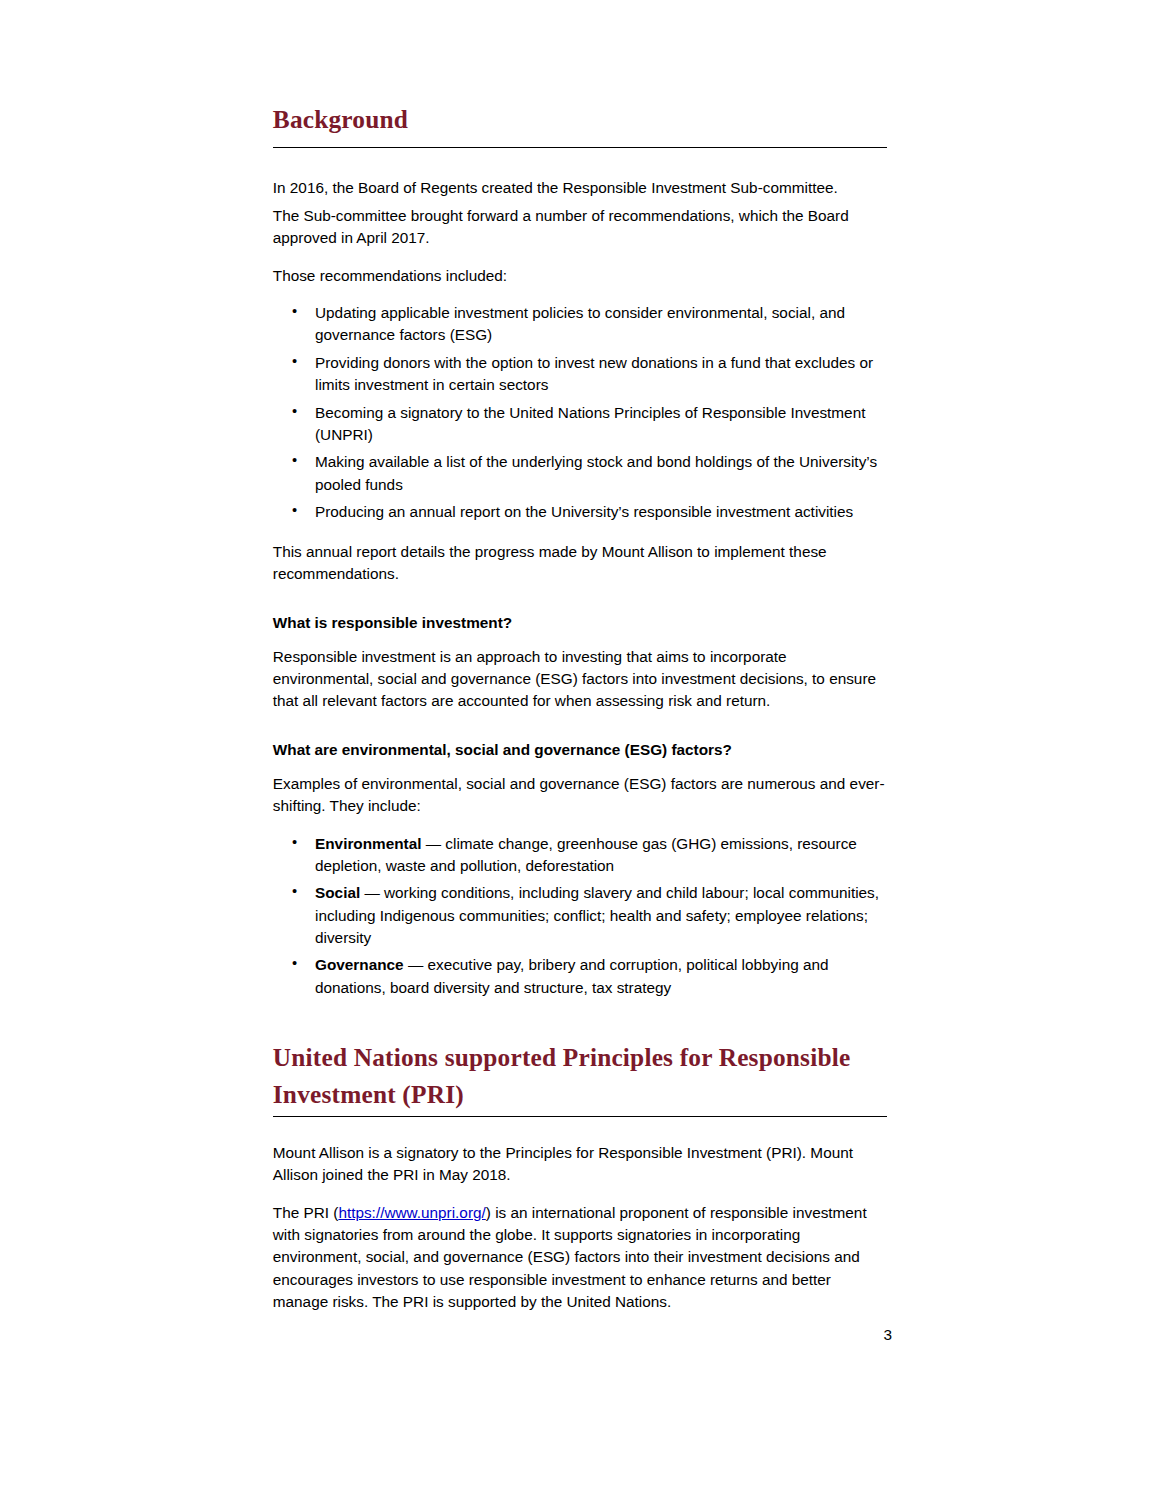Background
In 2016, the Board of Regents created the Responsible Investment Sub-committee.
The Sub-committee brought forward a number of recommendations, which the Board approved in April 2017.
Those recommendations included:
Updating applicable investment policies to consider environmental, social, and governance factors (ESG)
Providing donors with the option to invest new donations in a fund that excludes or limits investment in certain sectors
Becoming a signatory to the United Nations Principles of Responsible Investment (UNPRI)
Making available a list of the underlying stock and bond holdings of the University’s pooled funds
Producing an annual report on the University’s responsible investment activities
This annual report details the progress made by Mount Allison to implement these recommendations.
What is responsible investment?
Responsible investment is an approach to investing that aims to incorporate environmental, social and governance (ESG) factors into investment decisions, to ensure that all relevant factors are accounted for when assessing risk and return.
What are environmental, social and governance (ESG) factors?
Examples of environmental, social and governance (ESG) factors are numerous and ever-shifting. They include:
Environmental — climate change, greenhouse gas (GHG) emissions, resource depletion, waste and pollution, deforestation
Social — working conditions, including slavery and child labour; local communities, including Indigenous communities; conflict; health and safety; employee relations; diversity
Governance — executive pay, bribery and corruption, political lobbying and donations, board diversity and structure, tax strategy
United Nations supported Principles for Responsible Investment (PRI)
Mount Allison is a signatory to the Principles for Responsible Investment (PRI). Mount Allison joined the PRI in May 2018.
The PRI (https://www.unpri.org/) is an international proponent of responsible investment with signatories from around the globe. It supports signatories in incorporating environment, social, and governance (ESG) factors into their investment decisions and encourages investors to use responsible investment to enhance returns and better manage risks. The PRI is supported by the United Nations.
3